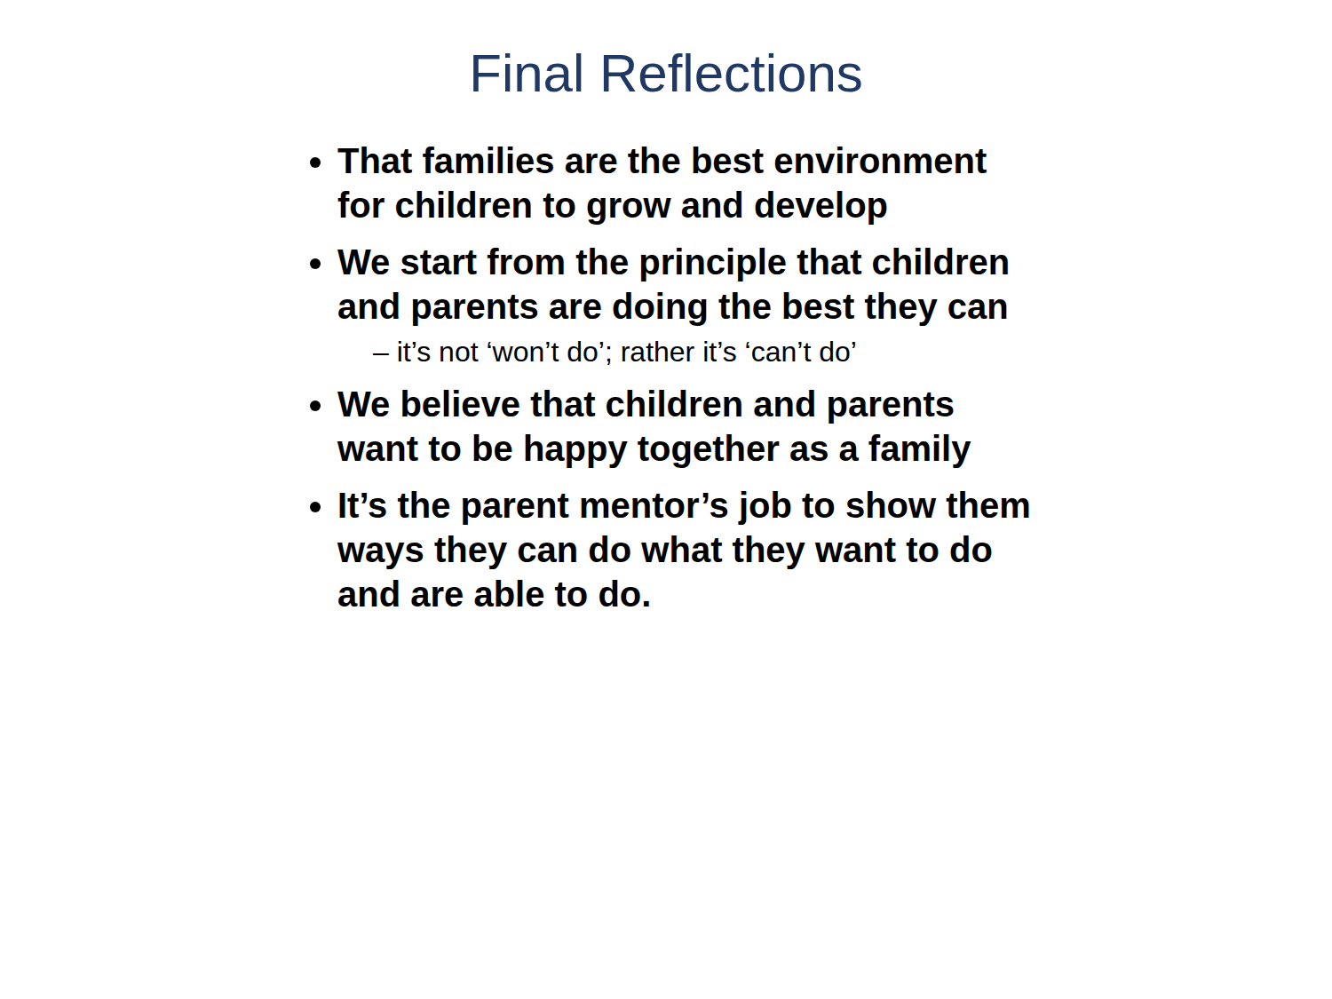Final Reflections
That families are the best environment for children to grow and develop
We start from the principle that children and parents are doing the best they can
it’s not ‘won’t do’; rather it’s ‘can’t do’
We believe that children and parents want to be happy together as a family
It’s the parent mentor’s job to show them ways they can do what they want to do and are able to do.